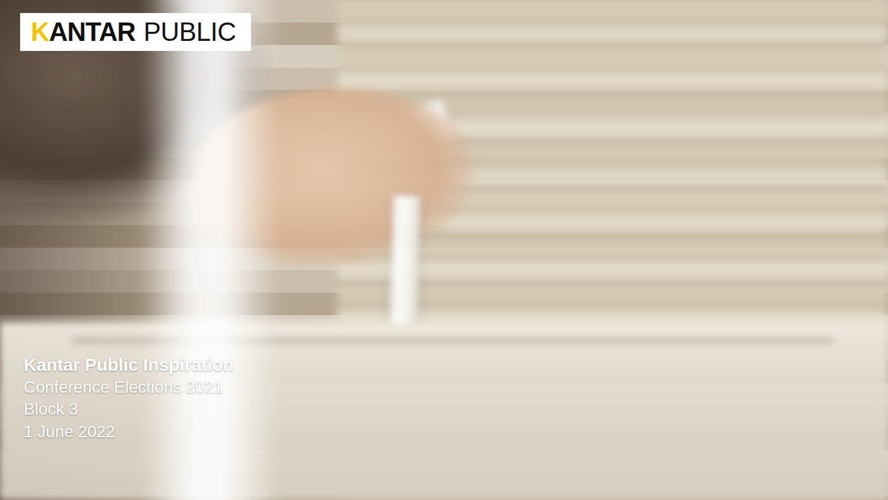KANTAR PUBLIC
Kantar Public Inspiration
Conference Elections 2021
Block 3
1 June 2022